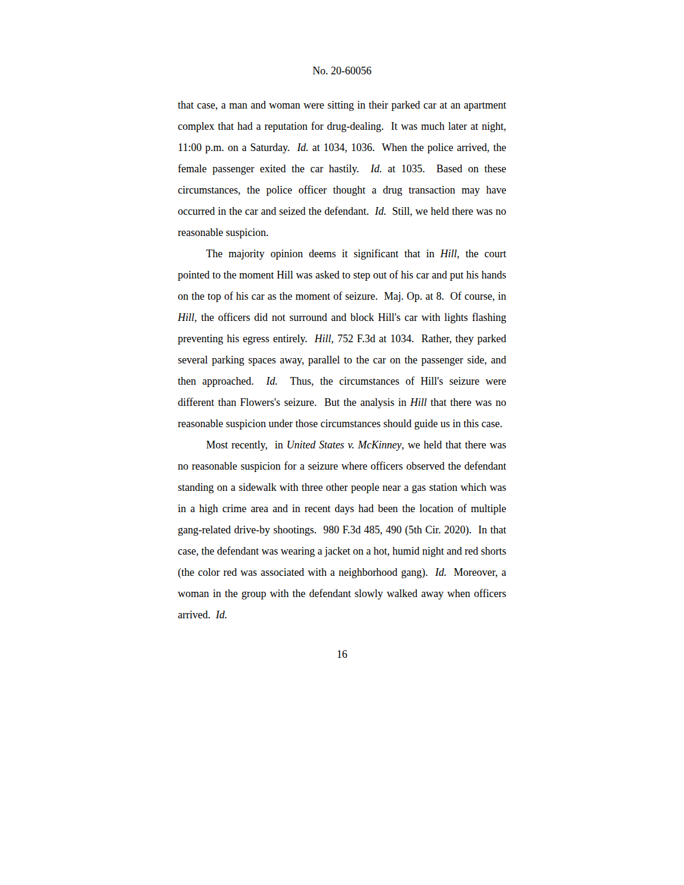No. 20-60056
that case, a man and woman were sitting in their parked car at an apartment complex that had a reputation for drug-dealing. It was much later at night, 11:00 p.m. on a Saturday. Id. at 1034, 1036. When the police arrived, the female passenger exited the car hastily. Id. at 1035. Based on these circumstances, the police officer thought a drug transaction may have occurred in the car and seized the defendant. Id. Still, we held there was no reasonable suspicion.
The majority opinion deems it significant that in Hill, the court pointed to the moment Hill was asked to step out of his car and put his hands on the top of his car as the moment of seizure. Maj. Op. at 8. Of course, in Hill, the officers did not surround and block Hill's car with lights flashing preventing his egress entirely. Hill, 752 F.3d at 1034. Rather, they parked several parking spaces away, parallel to the car on the passenger side, and then approached. Id. Thus, the circumstances of Hill's seizure were different than Flowers's seizure. But the analysis in Hill that there was no reasonable suspicion under those circumstances should guide us in this case.
Most recently, in United States v. McKinney, we held that there was no reasonable suspicion for a seizure where officers observed the defendant standing on a sidewalk with three other people near a gas station which was in a high crime area and in recent days had been the location of multiple gang-related drive-by shootings. 980 F.3d 485, 490 (5th Cir. 2020). In that case, the defendant was wearing a jacket on a hot, humid night and red shorts (the color red was associated with a neighborhood gang). Id. Moreover, a woman in the group with the defendant slowly walked away when officers arrived. Id.
16